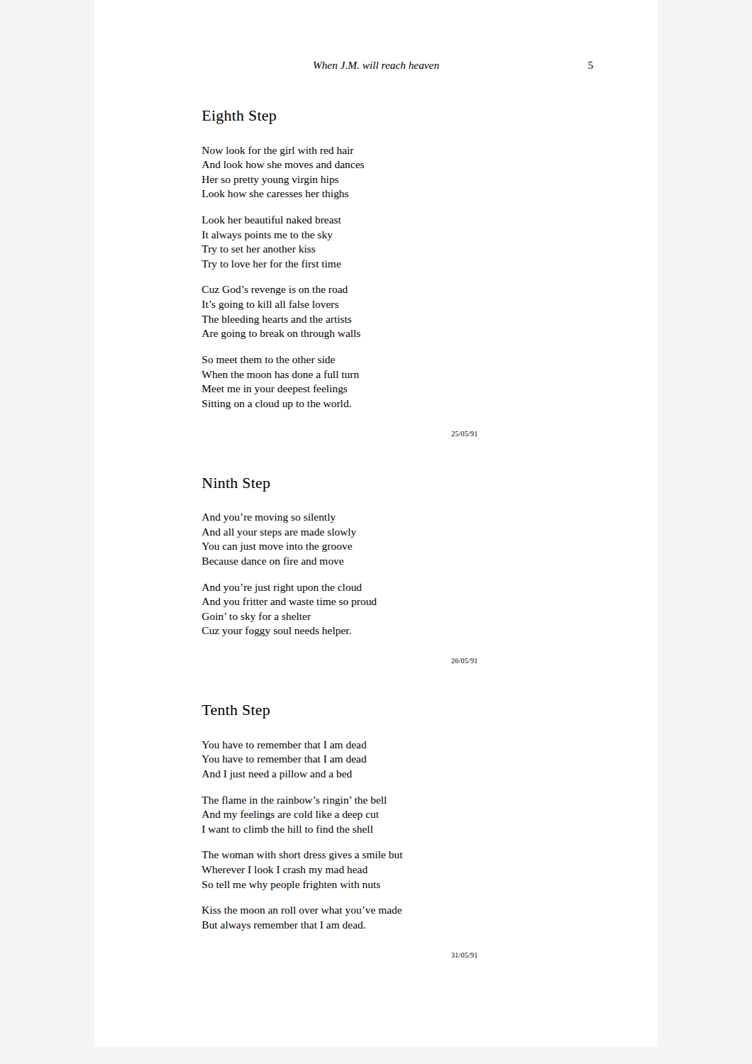When J.M. will reach heaven 5
Eighth Step
Now look for the girl with red hair
And look how she moves and dances
Her so pretty young virgin hips
Look how she caresses her thighs
Look her beautiful naked breast
It always points me to the sky
Try to set her another kiss
Try to love her for the first time
Cuz God’s revenge is on the road
It’s going to kill all false lovers
The bleeding hearts and the artists
Are going to break on through walls
So meet them to the other side
When the moon has done a full turn
Meet me in your deepest feelings
Sitting on a cloud up to the world.
25/05/91
Ninth Step
And you’re moving so silently
And all your steps are made slowly
You can just move into the groove
Because dance on fire and move
And you’re just right upon the cloud
And you fritter and waste time so proud
Goin’ to sky for a shelter
Cuz your foggy soul needs helper.
26/05/91
Tenth Step
You have to remember that I am dead
You have to remember that I am dead
And I just need a pillow and a bed
The flame in the rainbow’s ringin’ the bell
And my feelings are cold like a deep cut
I want to climb the hill to find the shell
The woman with short dress gives a smile but
Wherever I look I crash my mad head
So tell me why people frighten with nuts
Kiss the moon an roll over what you’ve made
But always remember that I am dead.
31/05/91